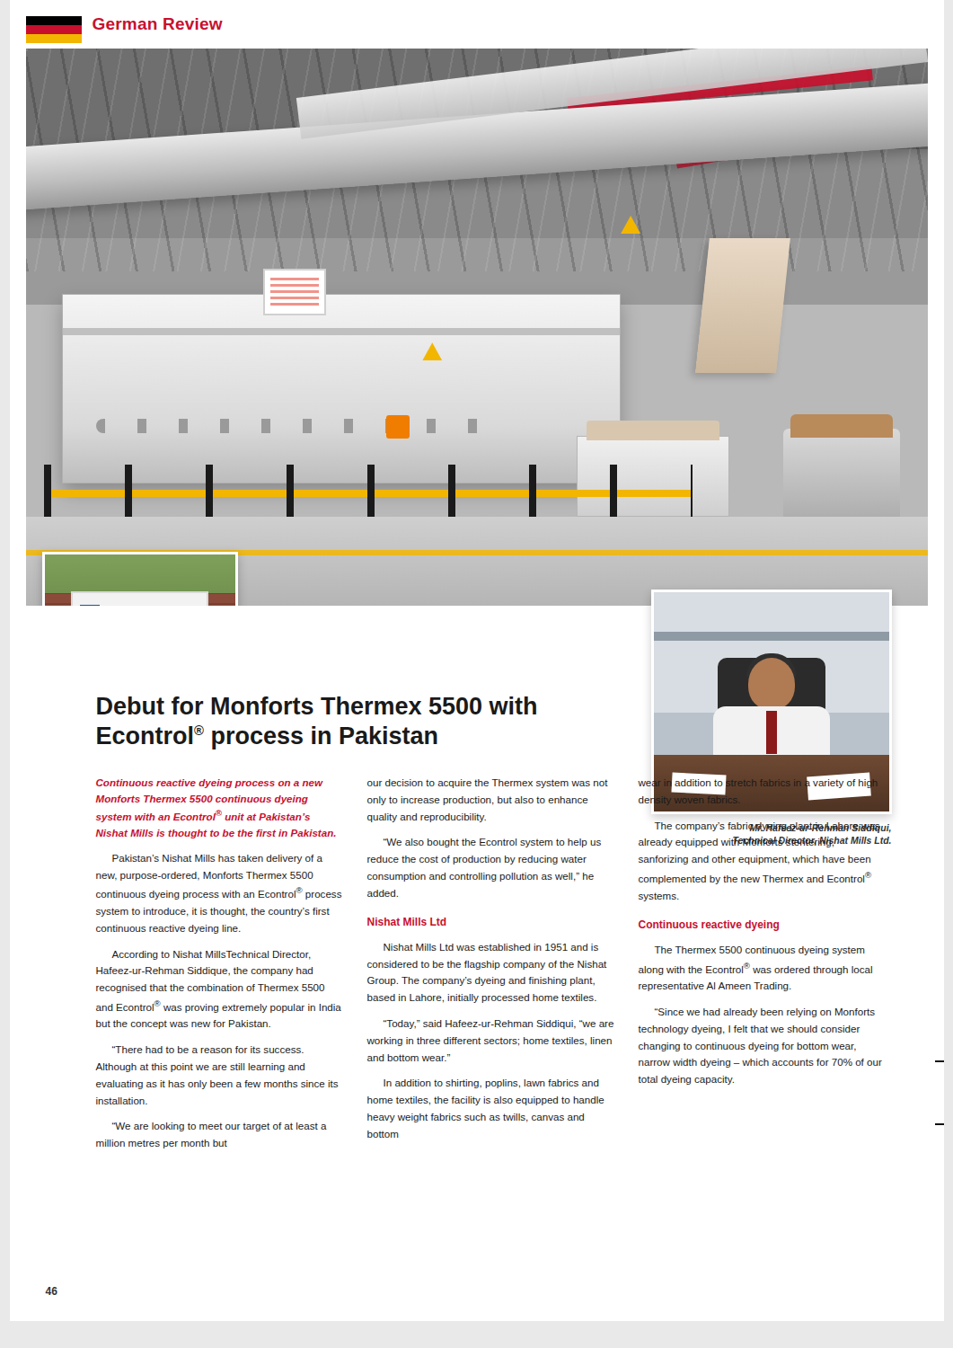German Review
NISHAT
Mr. Hafeez-ur-Rehman Siddiqui,
Technical Director, Nishat Mills Ltd.
Debut for Monforts Thermex 5500 with
Econtrol® process in Pakistan
Continuous reactive dyeing process on a new Monforts Thermex 5500 continuous dyeing system with an Econtrol® unit at Pakistan’s Nishat Mills is thought to be the first in Pakistan.
Pakistan’s Nishat Mills has taken delivery of a new, purpose-ordered, Monforts Thermex 5500 continuous dyeing process with an Econtrol® process system to introduce, it is thought, the country’s first continuous reactive dyeing line.
According to Nishat MillsTechnical Director, Hafeez-ur-Rehman Siddique, the company had recognised that the combination of Thermex 5500 and Econtrol® was proving extremely popular in India but the concept was new for Pakistan.
“There had to be a reason for its success. Although at this point we are still learning and evaluating as it has only been a few months since its installation.
“We are looking to meet our target of at least a million metres per month but
our decision to acquire the Thermex system was not only to increase production, but also to enhance quality and reproducibility.
“We also bought the Econtrol system to help us reduce the cost of production by reducing water consumption and controlling pollution as well,” he added.
Nishat Mills Ltd
Nishat Mills Ltd was established in 1951 and is considered to be the flagship company of the Nishat Group. The company’s dyeing and finishing plant, based in Lahore, initially processed home textiles.
“Today,” said Hafeez-ur-Rehman Siddiqui, “we are working in three different sectors; home textiles, linen and bottom wear.”
In addition to shirting, poplins, lawn fabrics and home textiles, the facility is also equipped to handle heavy weight fabrics such as twills, canvas and bottom
wear in addition to stretch fabrics in a variety of high density woven fabrics.
The company’s fabric dyeing plant in Lahore was already equipped with Monforts stentering, sanforizing and other equipment, which have been complemented by the new Thermex and Econtrol® systems.
Continuous reactive dyeing
The Thermex 5500 continuous dyeing system along with the Econtrol® was ordered through local representative Al Ameen Trading.
“Since we had already been relying on Monforts technology dyeing, I felt that we should consider changing to continuous dyeing for bottom wear, narrow width dyeing – which accounts for 70% of our total dyeing capacity.
46